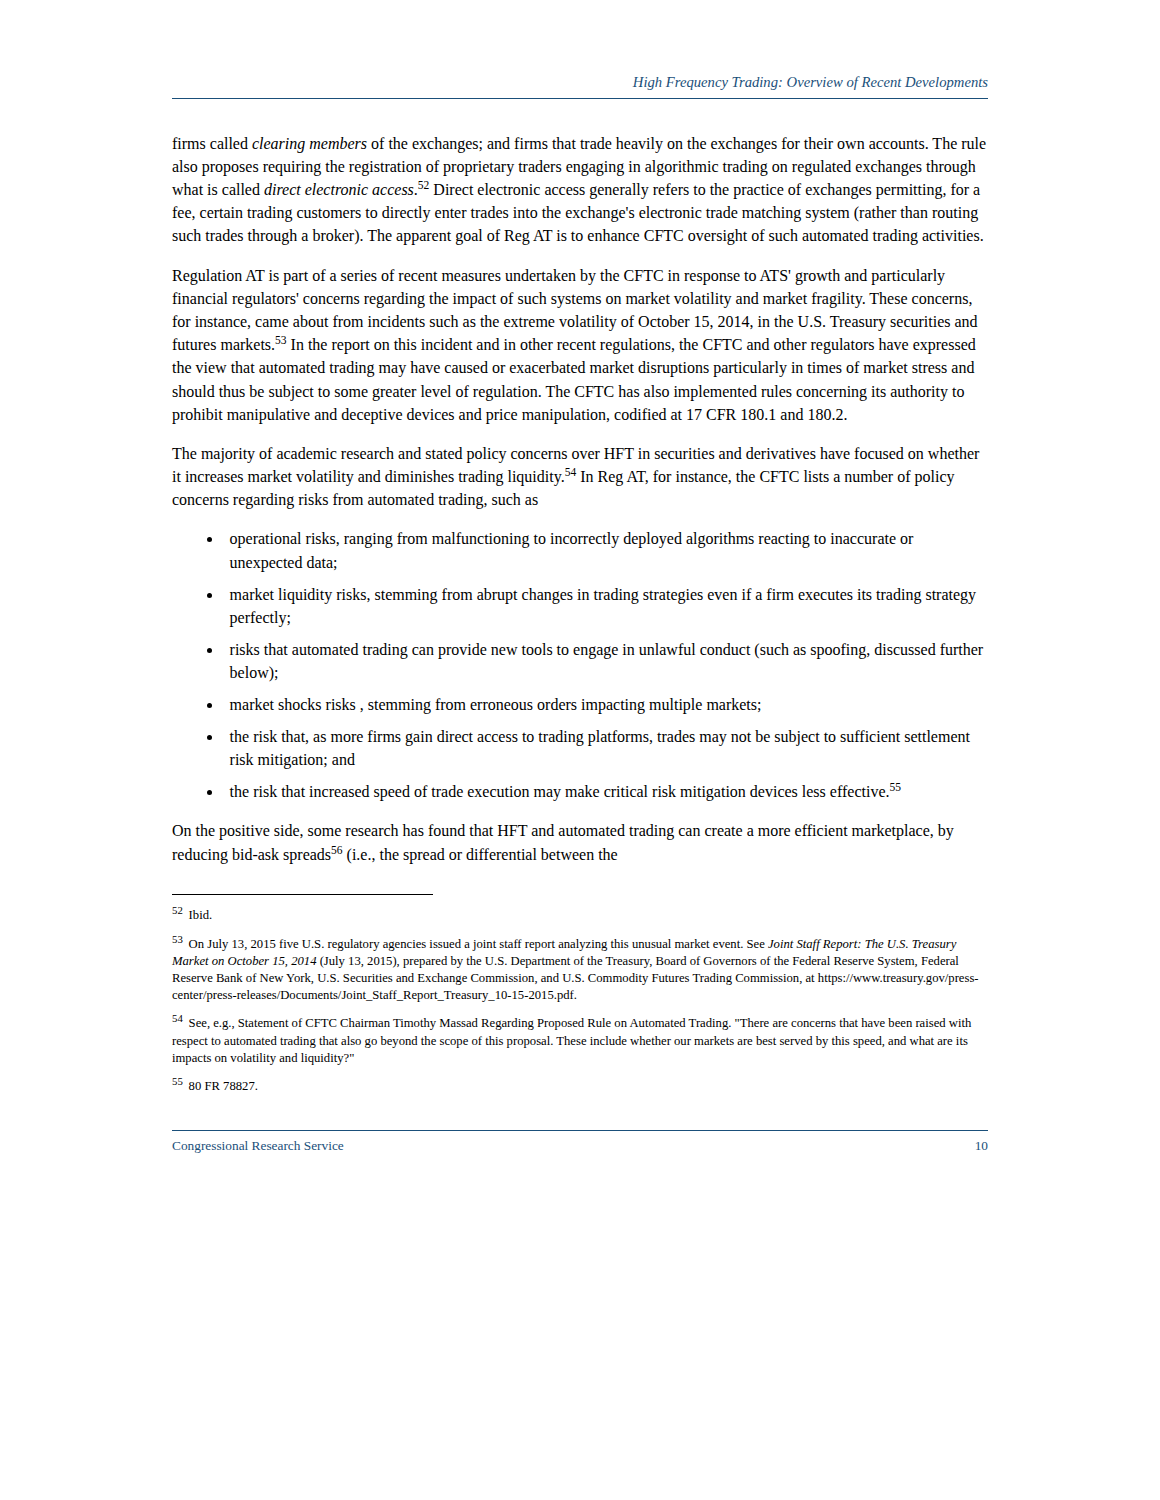High Frequency Trading: Overview of Recent Developments
firms called clearing members of the exchanges; and firms that trade heavily on the exchanges for their own accounts. The rule also proposes requiring the registration of proprietary traders engaging in algorithmic trading on regulated exchanges through what is called direct electronic access.52 Direct electronic access generally refers to the practice of exchanges permitting, for a fee, certain trading customers to directly enter trades into the exchange's electronic trade matching system (rather than routing such trades through a broker). The apparent goal of Reg AT is to enhance CFTC oversight of such automated trading activities.
Regulation AT is part of a series of recent measures undertaken by the CFTC in response to ATS' growth and particularly financial regulators' concerns regarding the impact of such systems on market volatility and market fragility. These concerns, for instance, came about from incidents such as the extreme volatility of October 15, 2014, in the U.S. Treasury securities and futures markets.53 In the report on this incident and in other recent regulations, the CFTC and other regulators have expressed the view that automated trading may have caused or exacerbated market disruptions particularly in times of market stress and should thus be subject to some greater level of regulation. The CFTC has also implemented rules concerning its authority to prohibit manipulative and deceptive devices and price manipulation, codified at 17 CFR 180.1 and 180.2.
The majority of academic research and stated policy concerns over HFT in securities and derivatives have focused on whether it increases market volatility and diminishes trading liquidity.54 In Reg AT, for instance, the CFTC lists a number of policy concerns regarding risks from automated trading, such as
operational risks, ranging from malfunctioning to incorrectly deployed algorithms reacting to inaccurate or unexpected data;
market liquidity risks, stemming from abrupt changes in trading strategies even if a firm executes its trading strategy perfectly;
risks that automated trading can provide new tools to engage in unlawful conduct (such as spoofing, discussed further below);
market shocks risks , stemming from erroneous orders impacting multiple markets;
the risk that, as more firms gain direct access to trading platforms, trades may not be subject to sufficient settlement risk mitigation; and
the risk that increased speed of trade execution may make critical risk mitigation devices less effective.55
On the positive side, some research has found that HFT and automated trading can create a more efficient marketplace, by reducing bid-ask spreads56 (i.e., the spread or differential between the
52 Ibid.
53 On July 13, 2015 five U.S. regulatory agencies issued a joint staff report analyzing this unusual market event. See Joint Staff Report: The U.S. Treasury Market on October 15, 2014 (July 13, 2015), prepared by the U.S. Department of the Treasury, Board of Governors of the Federal Reserve System, Federal Reserve Bank of New York, U.S. Securities and Exchange Commission, and U.S. Commodity Futures Trading Commission, at https://www.treasury.gov/press-center/press-releases/Documents/Joint_Staff_Report_Treasury_10-15-2015.pdf.
54 See, e.g., Statement of CFTC Chairman Timothy Massad Regarding Proposed Rule on Automated Trading. "There are concerns that have been raised with respect to automated trading that also go beyond the scope of this proposal. These include whether our markets are best served by this speed, and what are its impacts on volatility and liquidity?"
55 80 FR 78827.
Congressional Research Service 10